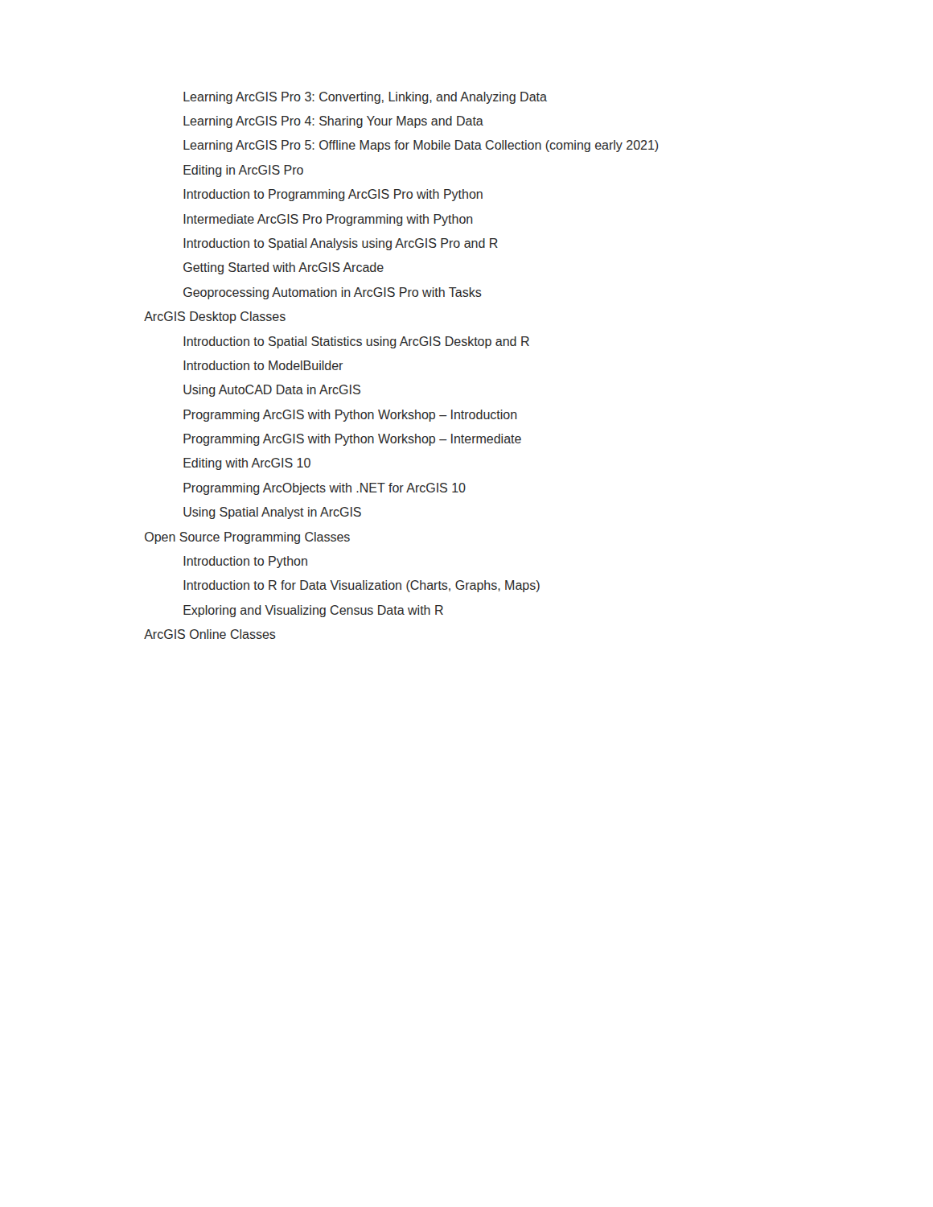Learning ArcGIS Pro 3: Converting, Linking, and Analyzing Data
Learning ArcGIS Pro 4: Sharing Your Maps and Data
Learning ArcGIS Pro 5: Offline Maps for Mobile Data Collection (coming early 2021)
Editing in ArcGIS Pro
Introduction to Programming ArcGIS Pro with Python
Intermediate ArcGIS Pro Programming with Python
Introduction to Spatial Analysis using ArcGIS Pro and R
Getting Started with ArcGIS Arcade
Geoprocessing Automation in ArcGIS Pro with Tasks
ArcGIS Desktop Classes
Introduction to Spatial Statistics using ArcGIS Desktop and R
Introduction to ModelBuilder
Using AutoCAD Data in ArcGIS
Programming ArcGIS with Python Workshop – Introduction
Programming ArcGIS with Python Workshop – Intermediate
Editing with ArcGIS 10
Programming ArcObjects with .NET for ArcGIS 10
Using Spatial Analyst in ArcGIS
Open Source Programming Classes
Introduction to Python
Introduction to R for Data Visualization (Charts, Graphs, Maps)
Exploring and Visualizing Census Data with R
ArcGIS Online Classes